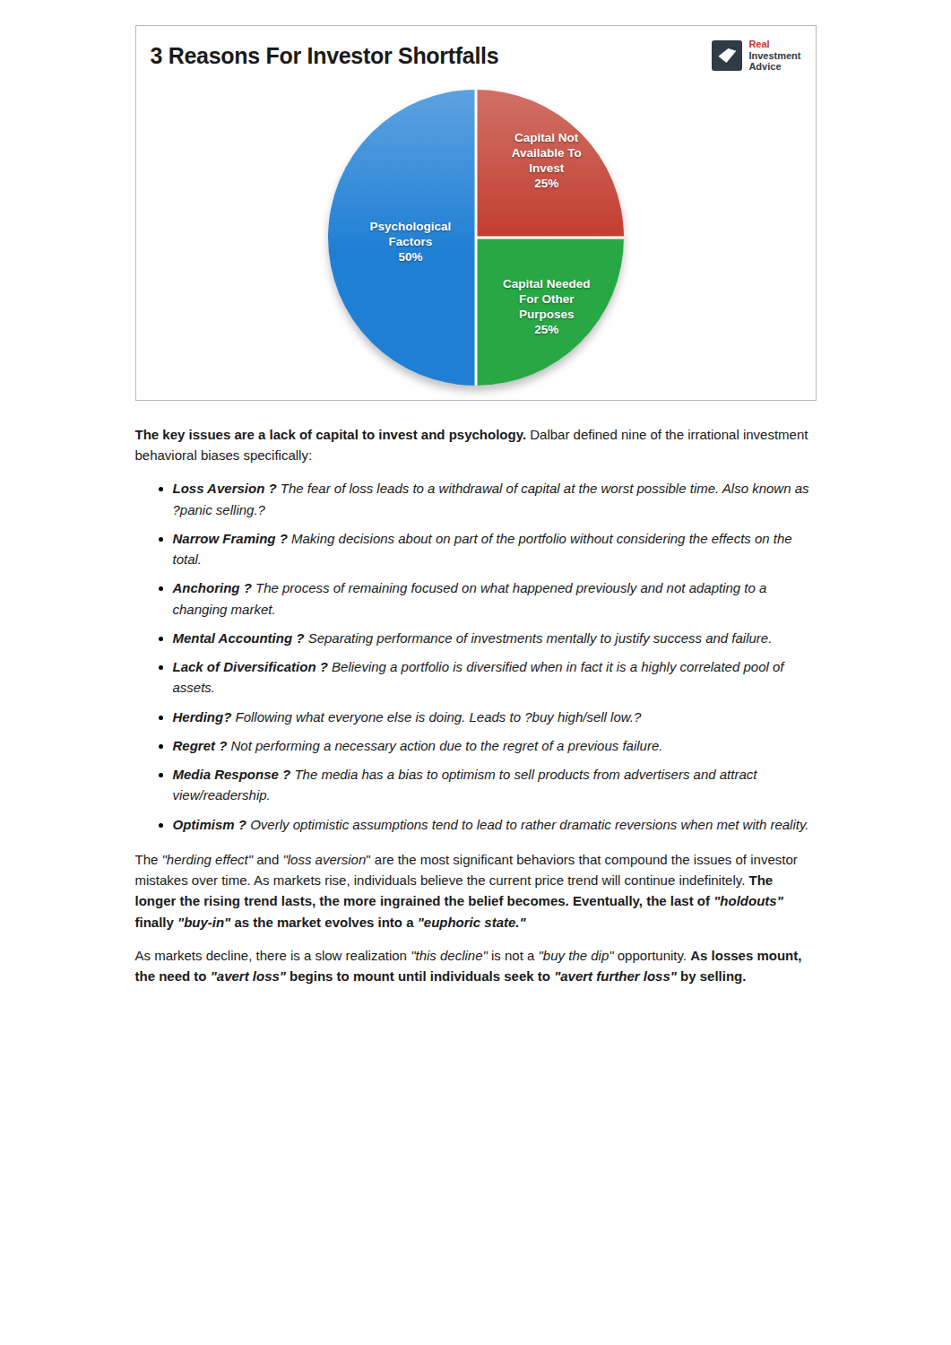3 Reasons For Investor Shortfalls
Real Investment Advice
Psychological
Factors
50%
Capital Not
Available To
Invest
25%
Capital Needed
For Other
Purposes
25%
The key issues are a lack of capital to invest and psychology. Dalbar defined nine of the irrational investment behavioral biases specifically:
Loss Aversion ? The fear of loss leads to a withdrawal of capital at the worst possible time. Also known as ?panic selling.?
Narrow Framing ? Making decisions about on part of the portfolio without considering the effects on the total.
Anchoring ? The process of remaining focused on what happened previously and not adapting to a changing market.
Mental Accounting ? Separating performance of investments mentally to justify success and failure.
Lack of Diversification ? Believing a portfolio is diversified when in fact it is a highly correlated pool of assets.
Herding? Following what everyone else is doing. Leads to ?buy high/sell low.?
Regret ? Not performing a necessary action due to the regret of a previous failure.
Media Response ? The media has a bias to optimism to sell products from advertisers and attract view/readership.
Optimism ? Overly optimistic assumptions tend to lead to rather dramatic reversions when met with reality.
The "herding effect" and "loss aversion" are the most significant behaviors that compound the issues of investor mistakes over time. As markets rise, individuals believe the current price trend will continue indefinitely. The longer the rising trend lasts, the more ingrained the belief becomes. Eventually, the last of "holdouts" finally "buy-in" as the market evolves into a "euphoric state."
As markets decline, there is a slow realization "this decline" is not a "buy the dip" opportunity. As losses mount, the need to "avert loss" begins to mount until individuals seek to "avert further loss" by selling.